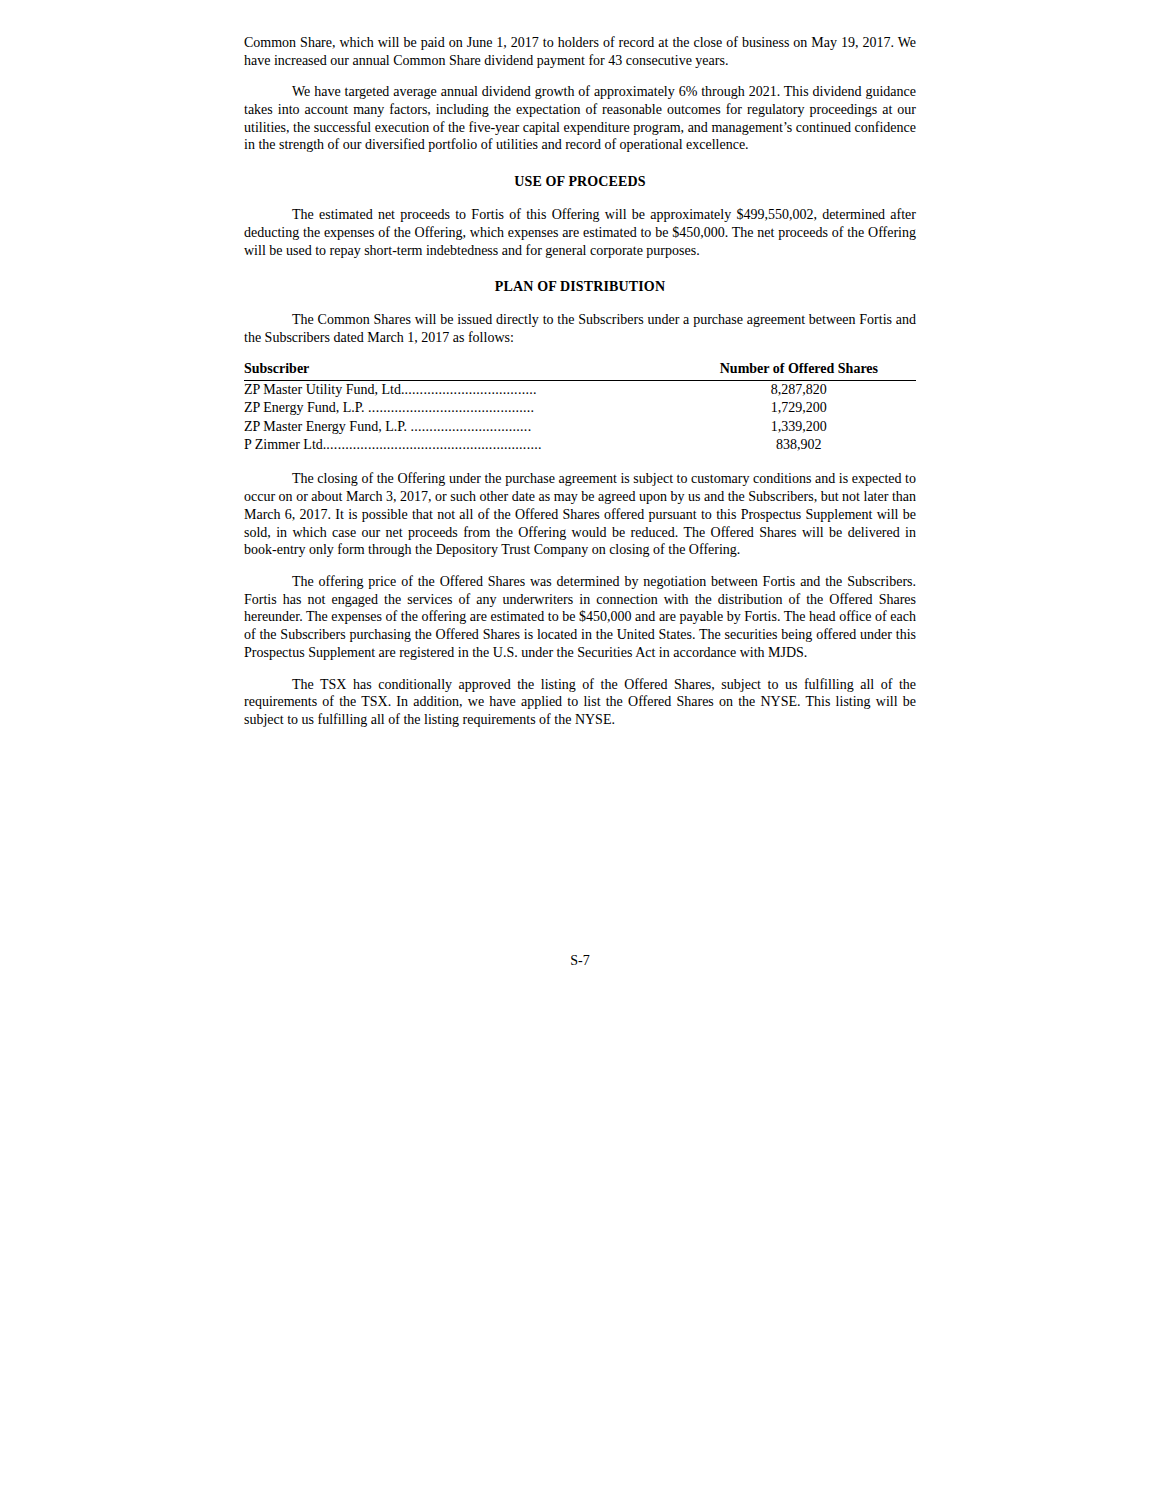Common Share, which will be paid on June 1, 2017 to holders of record at the close of business on May 19, 2017. We have increased our annual Common Share dividend payment for 43 consecutive years.
We have targeted average annual dividend growth of approximately 6% through 2021. This dividend guidance takes into account many factors, including the expectation of reasonable outcomes for regulatory proceedings at our utilities, the successful execution of the five-year capital expenditure program, and management’s continued confidence in the strength of our diversified portfolio of utilities and record of operational excellence.
USE OF PROCEEDS
The estimated net proceeds to Fortis of this Offering will be approximately $499,550,002, determined after deducting the expenses of the Offering, which expenses are estimated to be $450,000. The net proceeds of the Offering will be used to repay short-term indebtedness and for general corporate purposes.
PLAN OF DISTRIBUTION
The Common Shares will be issued directly to the Subscribers under a purchase agreement between Fortis and the Subscribers dated March 1, 2017 as follows:
| Subscriber | Number of Offered Shares |
| --- | --- |
| ZP Master Utility Fund, Ltd. ................................... | 8,287,820 |
| ZP Energy Fund, L.P. ............................................ | 1,729,200 |
| ZP Master Energy Fund, L.P. ................................ | 1,339,200 |
| P Zimmer Ltd. ......................................................... | 838,902 |
The closing of the Offering under the purchase agreement is subject to customary conditions and is expected to occur on or about March 3, 2017, or such other date as may be agreed upon by us and the Subscribers, but not later than March 6, 2017. It is possible that not all of the Offered Shares offered pursuant to this Prospectus Supplement will be sold, in which case our net proceeds from the Offering would be reduced. The Offered Shares will be delivered in book-entry only form through the Depository Trust Company on closing of the Offering.
The offering price of the Offered Shares was determined by negotiation between Fortis and the Subscribers. Fortis has not engaged the services of any underwriters in connection with the distribution of the Offered Shares hereunder. The expenses of the offering are estimated to be $450,000 and are payable by Fortis. The head office of each of the Subscribers purchasing the Offered Shares is located in the United States. The securities being offered under this Prospectus Supplement are registered in the U.S. under the Securities Act in accordance with MJDS.
The TSX has conditionally approved the listing of the Offered Shares, subject to us fulfilling all of the requirements of the TSX. In addition, we have applied to list the Offered Shares on the NYSE. This listing will be subject to us fulfilling all of the listing requirements of the NYSE.
S-7